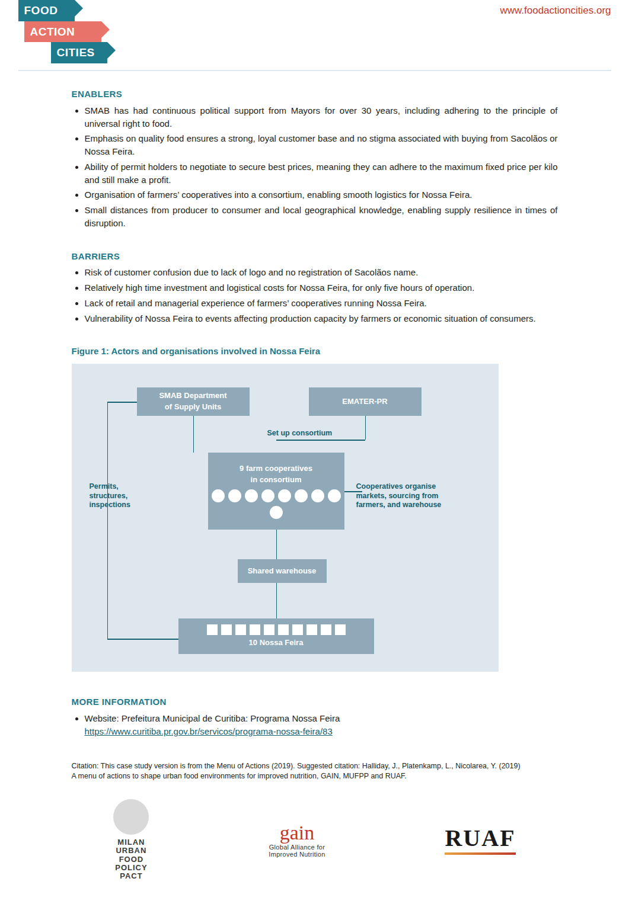FOOD ACTION CITIES
www.foodactioncities.org
Enablers
SMAB has had continuous political support from Mayors for over 30 years, including adhering to the principle of universal right to food.
Emphasis on quality food ensures a strong, loyal customer base and no stigma associated with buying from Sacolãos or Nossa Feira.
Ability of permit holders to negotiate to secure best prices, meaning they can adhere to the maximum fixed price per kilo and still make a profit.
Organisation of farmers’ cooperatives into a consortium, enabling smooth logistics for Nossa Feira.
Small distances from producer to consumer and local geographical knowledge, enabling supply resilience in times of disruption.
Barriers
Risk of customer confusion due to lack of logo and no registration of Sacolãos name.
Relatively high time investment and logistical costs for Nossa Feira, for only five hours of operation.
Lack of retail and managerial experience of farmers’ cooperatives running Nossa Feira.
Vulnerability of Nossa Feira to events affecting production capacity by farmers or economic situation of consumers.
Figure 1: Actors and organisations involved in Nossa Feira
SMAB Department
of Supply Units
EMATER-PR
9 farm cooperatives
in consortium
Shared warehouse
10 Nossa Feira
Set up consortium
Permits,
structures,
inspections
Cooperatives organise
markets, sourcing from
farmers, and warehouse
More information
Website: Prefeitura Municipal de Curitiba: Programa Nossa Feira
https://www.curitiba.pr.gov.br/servicos/programa-nossa-feira/83
Citation: This case study version is from the Menu of Actions (2019). Suggested citation: Halliday, J., Platenkamp, L., Nicolarea, Y. (2019)
A menu of actions to shape urban food environments for improved nutrition, GAIN, MUFPP and RUAF.
MILAN
URBAN
FOOD
POLICY
PACT
gain Global Alliance for
Improved Nutrition
RUAF